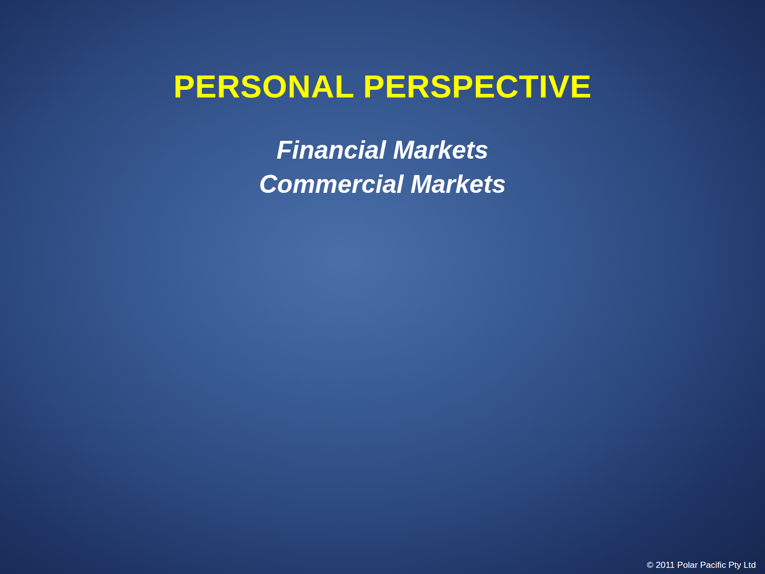PERSONAL PERSPECTIVE
Financial Markets
Commercial Markets
© 2011 Polar Pacific Pty Ltd